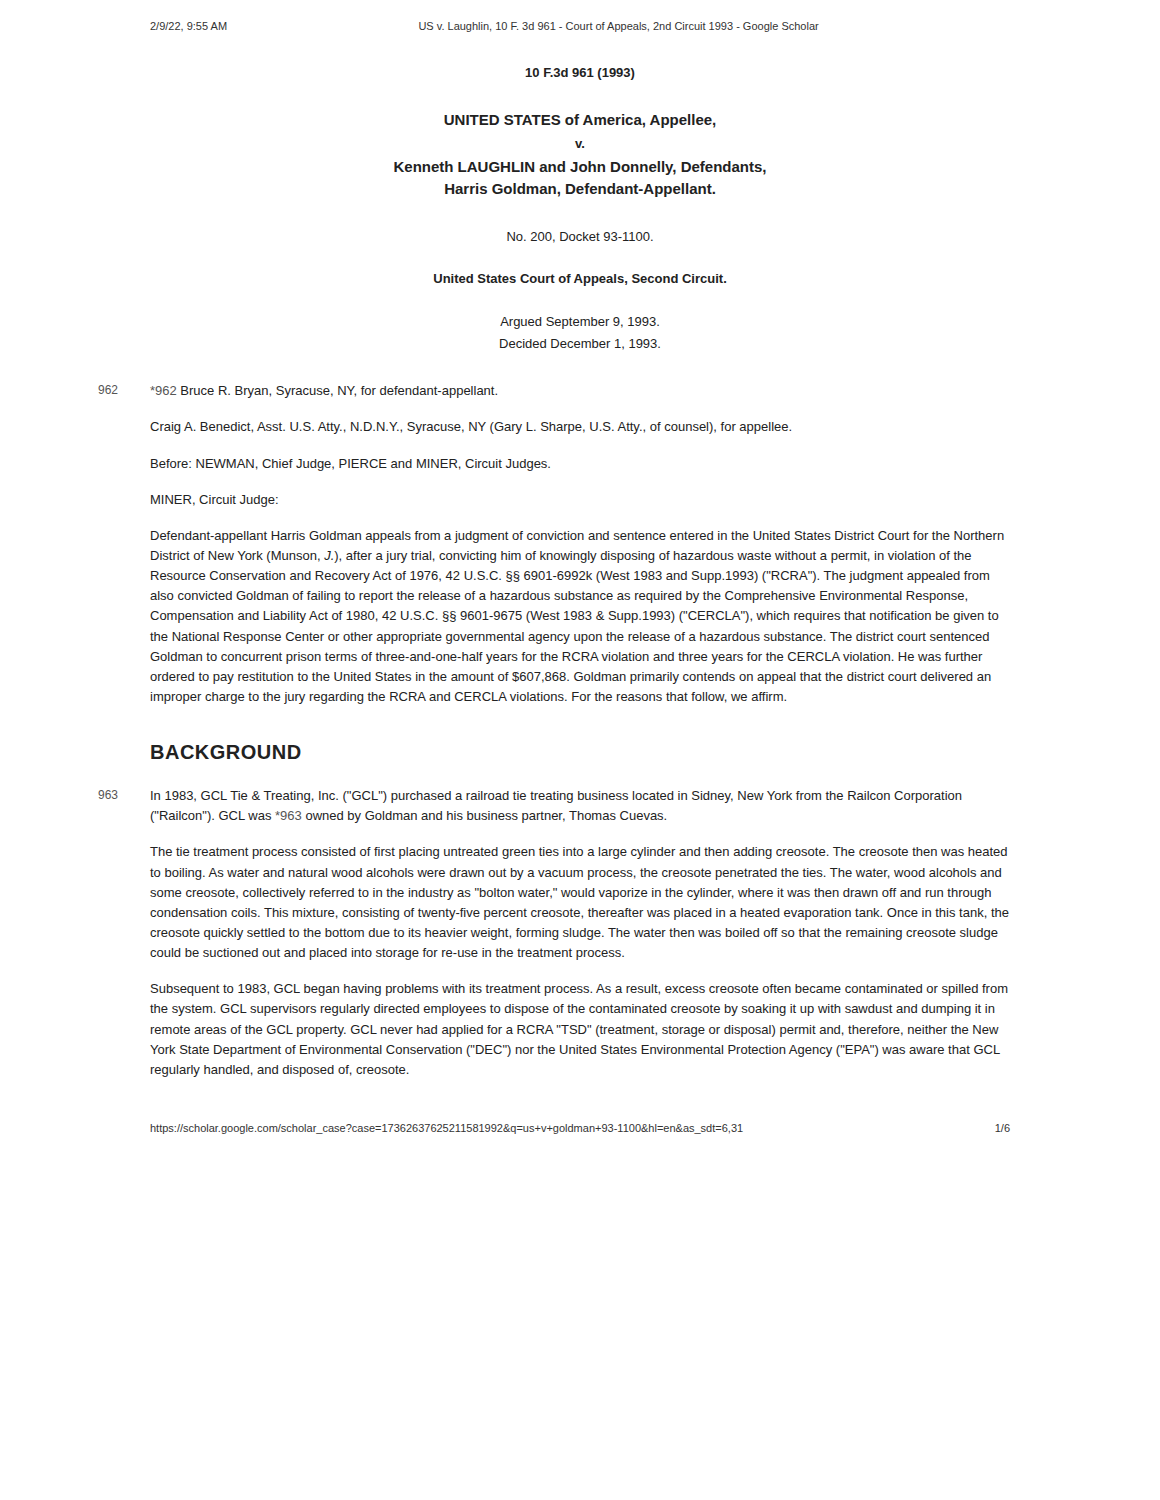2/9/22, 9:55 AM US v. Laughlin, 10 F. 3d 961 - Court of Appeals, 2nd Circuit 1993 - Google Scholar
10 F.3d 961 (1993)
UNITED STATES of America, Appellee,
v.
Kenneth LAUGHLIN and John Donnelly, Defendants,
Harris Goldman, Defendant-Appellant.
No. 200, Docket 93-1100.
United States Court of Appeals, Second Circuit.
Argued September 9, 1993.
Decided December 1, 1993.
962
*962 Bruce R. Bryan, Syracuse, NY, for defendant-appellant.
Craig A. Benedict, Asst. U.S. Atty., N.D.N.Y., Syracuse, NY (Gary L. Sharpe, U.S. Atty., of counsel), for appellee.
Before: NEWMAN, Chief Judge, PIERCE and MINER, Circuit Judges.
MINER, Circuit Judge:
Defendant-appellant Harris Goldman appeals from a judgment of conviction and sentence entered in the United States District Court for the Northern District of New York (Munson, J.), after a jury trial, convicting him of knowingly disposing of hazardous waste without a permit, in violation of the Resource Conservation and Recovery Act of 1976, 42 U.S.C. §§ 6901-6992k (West 1983 and Supp.1993) ("RCRA"). The judgment appealed from also convicted Goldman of failing to report the release of a hazardous substance as required by the Comprehensive Environmental Response, Compensation and Liability Act of 1980, 42 U.S.C. §§ 9601-9675 (West 1983 & Supp.1993) ("CERCLA"), which requires that notification be given to the National Response Center or other appropriate governmental agency upon the release of a hazardous substance. The district court sentenced Goldman to concurrent prison terms of three-and-one-half years for the RCRA violation and three years for the CERCLA violation. He was further ordered to pay restitution to the United States in the amount of $607,868. Goldman primarily contends on appeal that the district court delivered an improper charge to the jury regarding the RCRA and CERCLA violations. For the reasons that follow, we affirm.
BACKGROUND
963
In 1983, GCL Tie & Treating, Inc. ("GCL") purchased a railroad tie treating business located in Sidney, New York from the Railcon Corporation ("Railcon"). GCL was *963 owned by Goldman and his business partner, Thomas Cuevas.
The tie treatment process consisted of first placing untreated green ties into a large cylinder and then adding creosote. The creosote then was heated to boiling. As water and natural wood alcohols were drawn out by a vacuum process, the creosote penetrated the ties. The water, wood alcohols and some creosote, collectively referred to in the industry as "bolton water," would vaporize in the cylinder, where it was then drawn off and run through condensation coils. This mixture, consisting of twenty-five percent creosote, thereafter was placed in a heated evaporation tank. Once in this tank, the creosote quickly settled to the bottom due to its heavier weight, forming sludge. The water then was boiled off so that the remaining creosote sludge could be suctioned out and placed into storage for re-use in the treatment process.
Subsequent to 1983, GCL began having problems with its treatment process. As a result, excess creosote often became contaminated or spilled from the system. GCL supervisors regularly directed employees to dispose of the contaminated creosote by soaking it up with sawdust and dumping it in remote areas of the GCL property. GCL never had applied for a RCRA "TSD" (treatment, storage or disposal) permit and, therefore, neither the New York State Department of Environmental Conservation ("DEC") nor the United States Environmental Protection Agency ("EPA") was aware that GCL regularly handled, and disposed of, creosote.
https://scholar.google.com/scholar_case?case=17362637625211581992&q=us+v+goldman+93-1100&hl=en&as_sdt=6,31 1/6